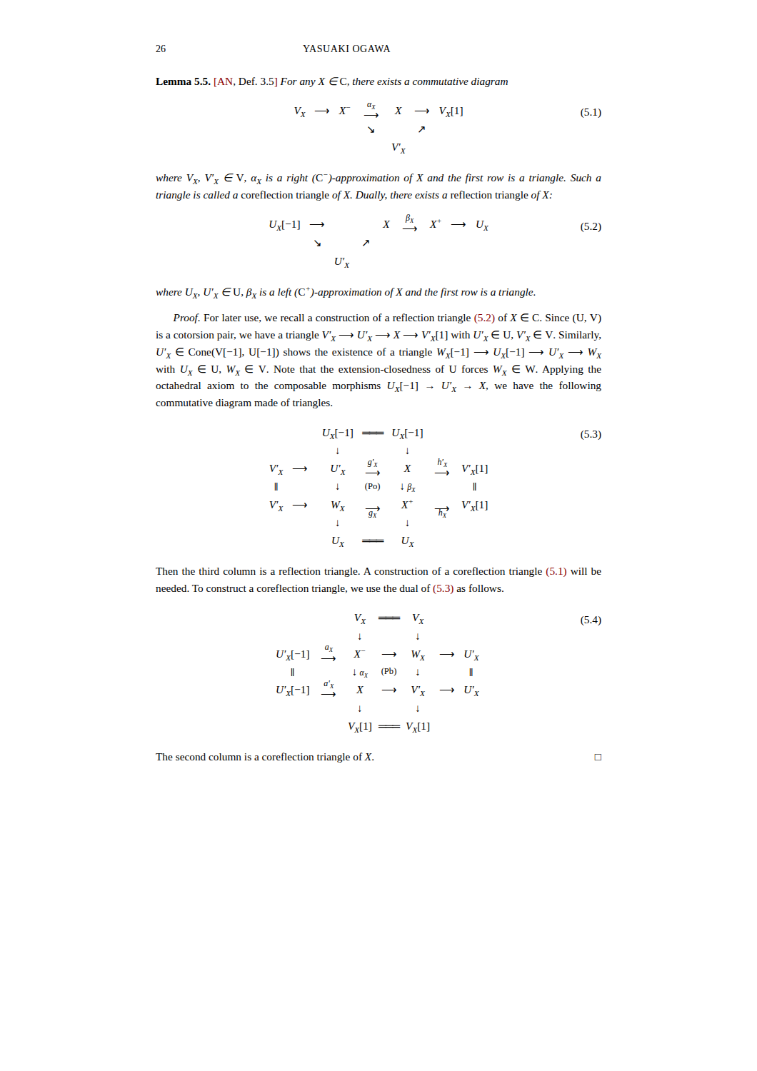26 YASUAKI OGAWA
Lemma 5.5. [AN, Def. 3.5] For any X ∈ C, there exists a commutative diagram
(5.1)
| V X | ⟶ | X − | α X ⟶ | X | ⟶ | V X [1] |
| | | | ↘ | | ↗ | |
| | | | | V′ X | | |
where VX, V′X ∈ V, αX is a right (C−)-approximation of X and the first row is a triangle. Such a triangle is called a coreflection triangle of X. Dually, there exists a reflection triangle of X:
(5.2)
| U X [−1] | ⟶ | | | X | β X ⟶ | X + | ⟶ | U X |
| | ↘ | | ↗ | | | | | |
| | | U′ X | | | | | | |
where UX, U′X ∈ U, βX is a left (C+)-approximation of X and the first row is a triangle.
Proof. For later use, we recall a construction of a reflection triangle (5.2) of X ∈ C. Since (U, V) is a cotorsion pair, we have a triangle V′X ⟶ U′X ⟶ X ⟶ V′X[1] with U′X ∈ U, V′X ∈ V. Similarly, U′X ∈ Cone(V[−1], U[−1]) shows the existence of a triangle WX[−1] ⟶ UX[−1] ⟶ U′X ⟶ WX with UX ∈ U, WX ∈ V. Note that the extension-closedness of U forces WX ∈ W. Applying the octahedral axiom to the composable morphisms UX[−1] → U′X → X, we have the following commutative diagram made of triangles.
(5.3)
| | | | | U X [−1] | ═══ | U X [−1] | | |
| | | | | ↓ | | ↓ | | |
| V′ X | ⟶ | | | U′ X | g′ X ⟶ | X | h′ X ⟶ | V′ X [1] |
| ═ | | | | ↓ | (Po) | ↓ β X | | ═ |
| V′ X | ⟶ | | | W X | g X ⟶ | X + | h X ⟶ | V′ X [1] |
| | | | | ↓ | | ↓ | | |
| | | | | U X | ═══ | U X | | |
Then the third column is a reflection triangle. A construction of a coreflection triangle (5.1) will be needed. To construct a coreflection triangle, we use the dual of (5.3) as follows.
(5.4)
| | | V X | ═══ | V X | | | |
| | | ↓ | | ↓ | | | |
| U′ X [−1] | a X ⟶ | X − | ⟶ | W X | ⟶ | U′ X | |
| ═ | | ↓ α X | (Pb) | ↓ | | ═ | |
| U′ X [−1] | a′ X ⟶ | X | ⟶ | V′ X | ⟶ | U′ X | |
| | | ↓ | | ↓ | | | |
| | | V X [1] | ═══ | V X [1] | | | |
The second column is a coreflection triangle of X. □